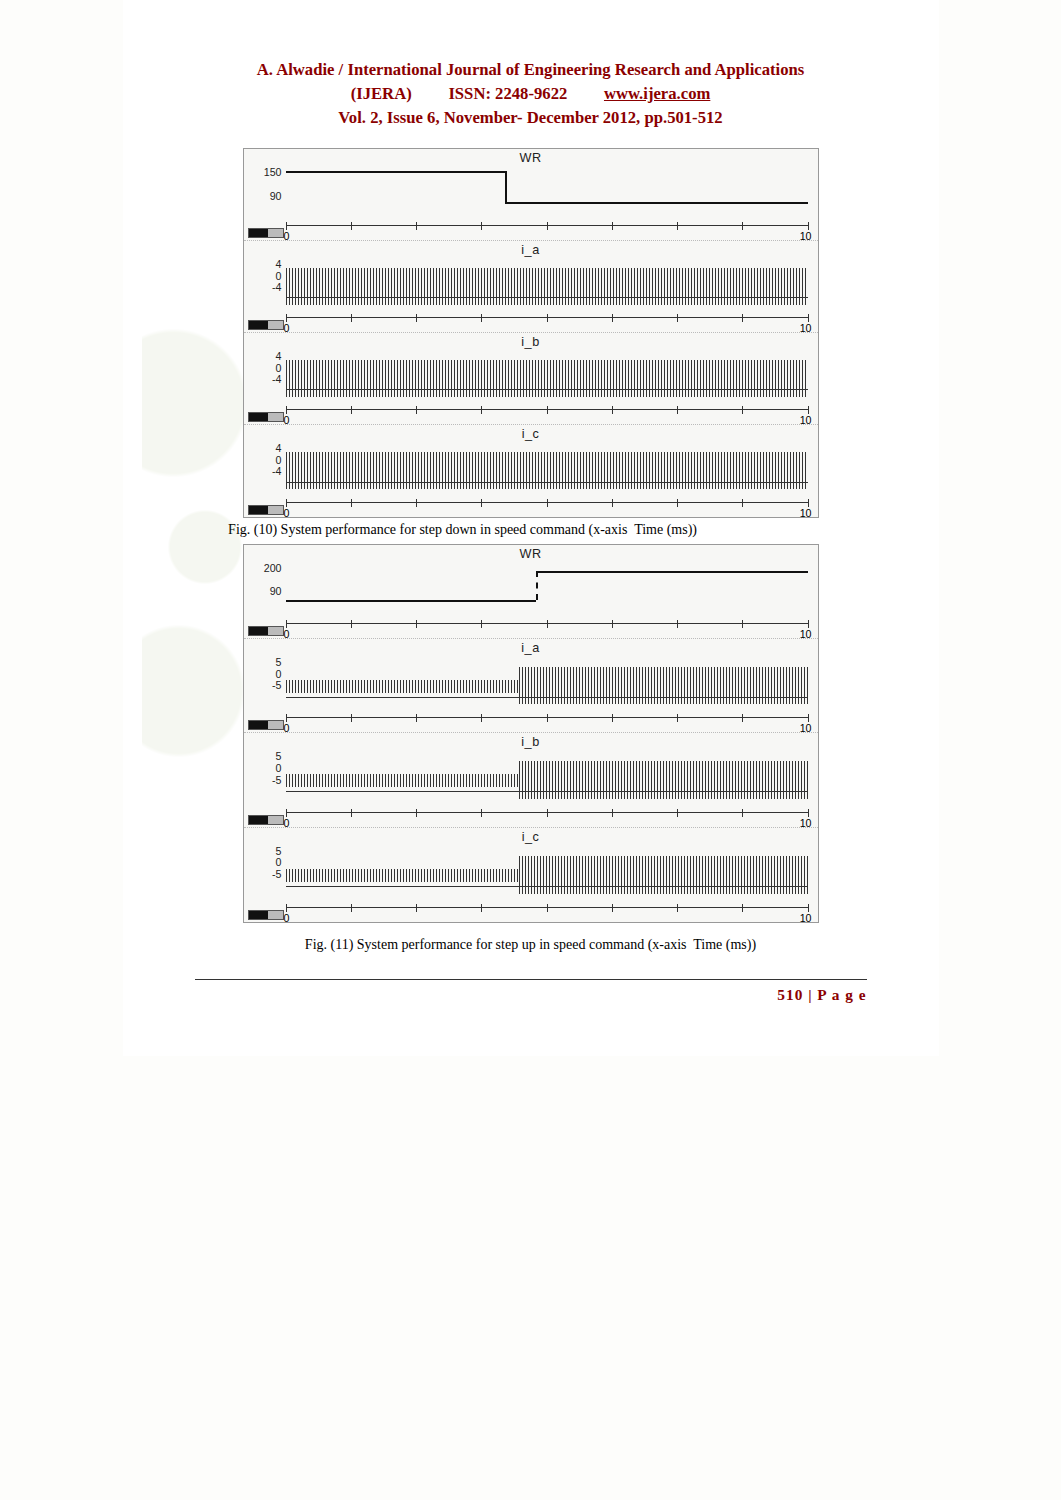A. Alwadie / International Journal of Engineering Research and Applications (IJERA) ISSN: 2248-9622 www.ijera.com Vol. 2, Issue 6, November- December 2012, pp.501-512
WR
150 90
0
10
i_a
40-4
0
10
i_b
40-4
0
10
i_c
40-4
0
10
Fig. (10) System performance for step down in speed command (x-axis Time (ms))
WR
200 90
0
10
i_a
50-5
0
10
i_b
50-5
0
10
i_c
50-5
0
10
Fig. (11) System performance for step up in speed command (x-axis Time (ms))
510 | P a g e